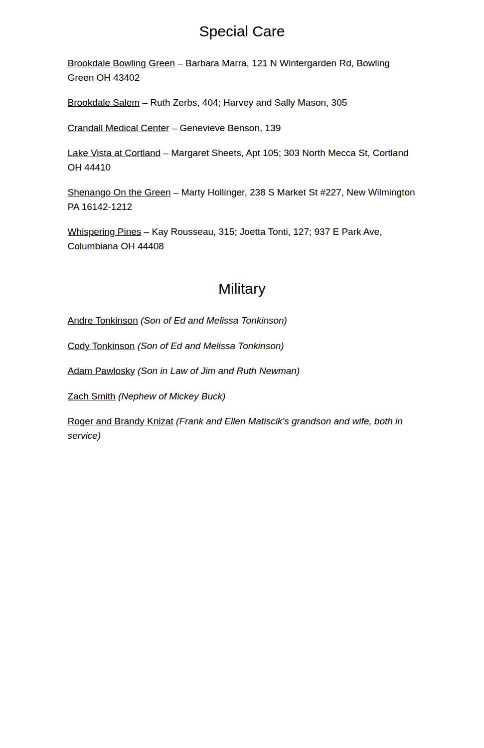Special Care
Brookdale Bowling Green – Barbara Marra, 121 N Wintergarden Rd, Bowling Green OH 43402
Brookdale Salem – Ruth Zerbs, 404; Harvey and Sally Mason, 305
Crandall Medical Center – Genevieve Benson, 139
Lake Vista at Cortland – Margaret Sheets, Apt 105; 303 North Mecca St, Cortland OH 44410
Shenango On the Green – Marty Hollinger, 238 S Market St #227, New Wilmington PA 16142-1212
Whispering Pines – Kay Rousseau, 315; Joetta Tonti, 127; 937 E Park Ave, Columbiana OH 44408
Military
Andre Tonkinson (Son of Ed and Melissa Tonkinson)
Cody Tonkinson (Son of Ed and Melissa Tonkinson)
Adam Pawlosky (Son in Law of Jim and Ruth Newman)
Zach Smith (Nephew of Mickey Buck)
Roger and Brandy Knizat (Frank and Ellen Matiscik’s grandson and wife, both in service)